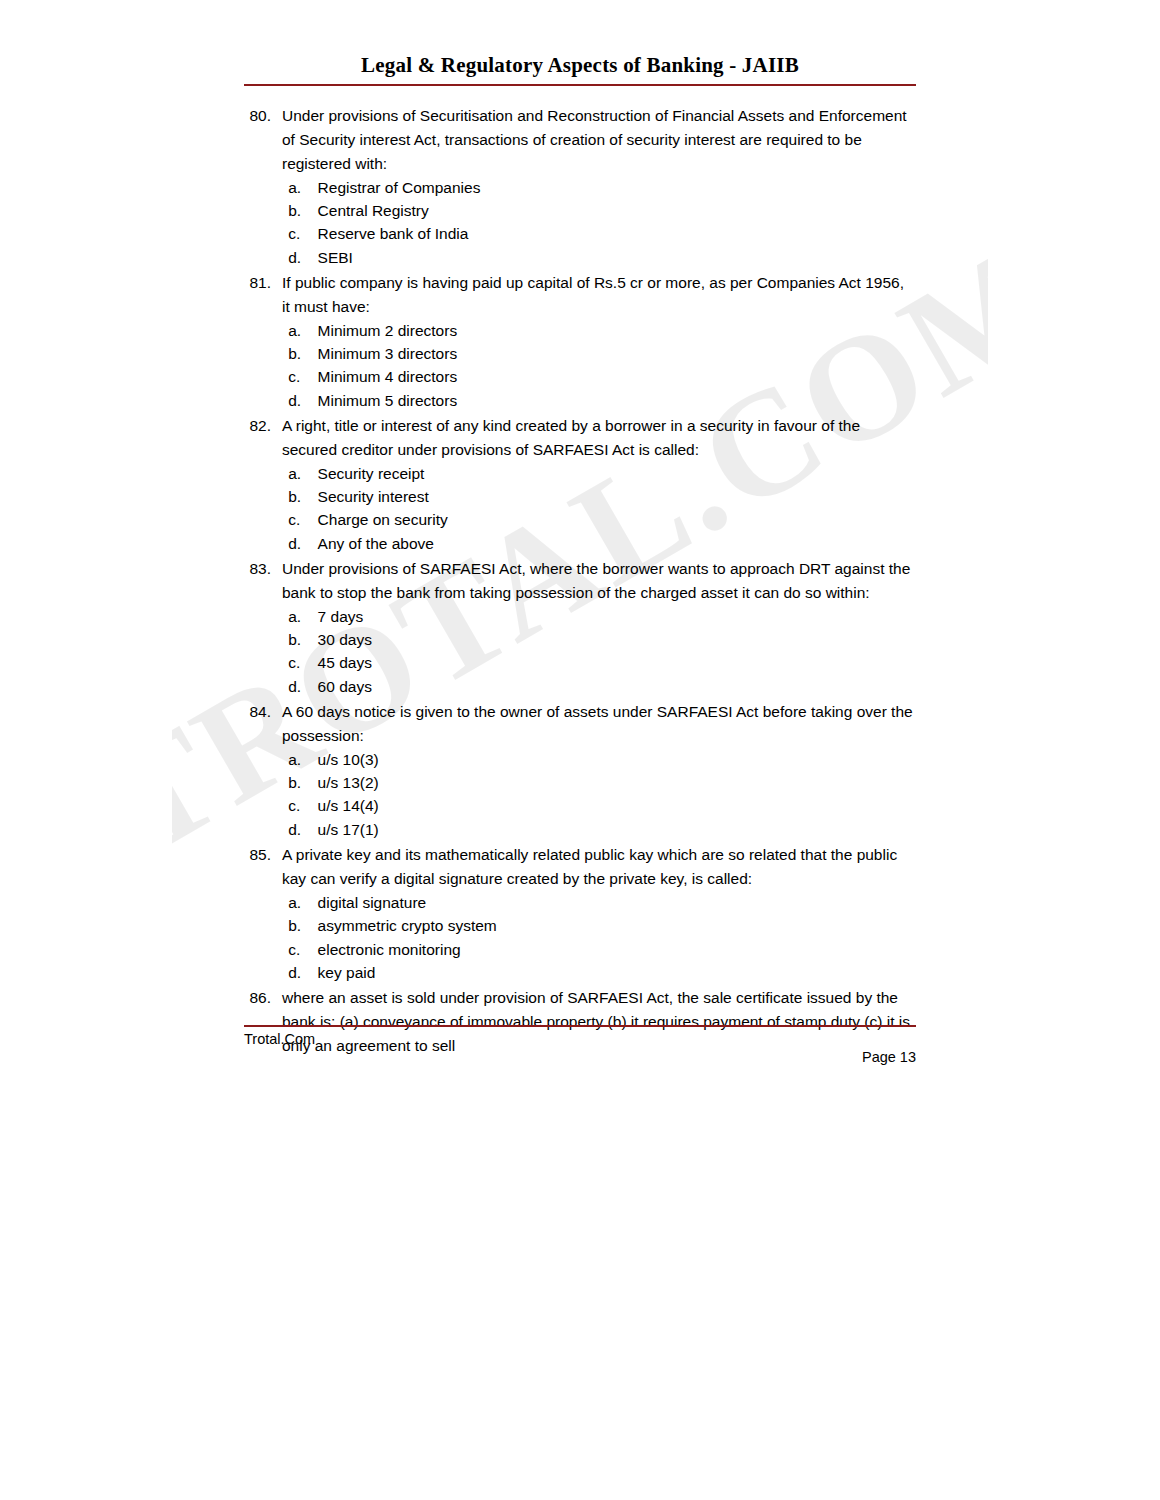TROTAL.COM
Legal & Regulatory Aspects of Banking - JAIIB
Under provisions of Securitisation and Reconstruction of Financial Assets and Enforcement of Security interest Act, transactions of creation of security interest are required to be registered with:
Registrar of Companies
Central Registry
Reserve bank of India
SEBI
If public company is having paid up capital of Rs.5 cr or more, as per Companies Act 1956, it must have:
Minimum 2 directors
Minimum 3 directors
Minimum 4 directors
Minimum 5 directors
A right, title or interest of any kind created by a borrower in a security in favour of the secured creditor under provisions of SARFAESI Act is called:
Security receipt
Security interest
Charge on security
Any of the above
Under provisions of SARFAESI Act, where the borrower wants to approach DRT against the bank to stop the bank from taking possession of the charged asset it can do so within:
7 days
30 days
45 days
60 days
A 60 days notice is given to the owner of assets under SARFAESI Act before taking over the possession:
u/s 10(3)
u/s 13(2)
u/s 14(4)
u/s 17(1)
A private key and its mathematically related public kay which are so related that the public kay can verify a digital signature created by the private key, is called:
digital signature
asymmetric crypto system
electronic monitoring
key paid
where an asset is sold under provision of SARFAESI Act, the sale certificate issued by the bank is: (a) conveyance of immovable property (b) it requires payment of stamp duty (c) it is only an agreement to sell
Trotal.Com
Page 13